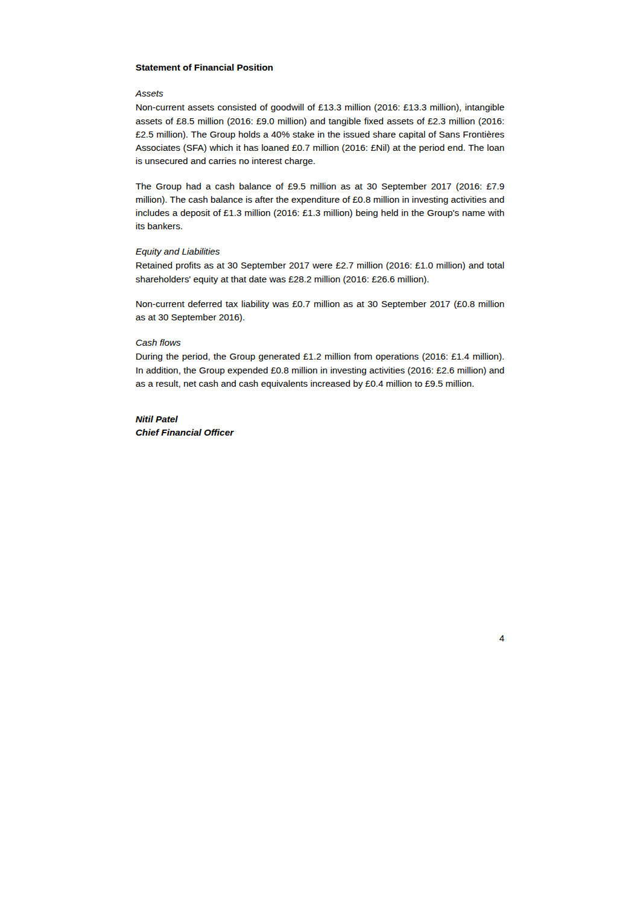Statement of Financial Position
Assets
Non-current assets consisted of goodwill of £13.3 million (2016: £13.3 million), intangible assets of £8.5 million (2016: £9.0 million) and tangible fixed assets of £2.3 million (2016: £2.5 million). The Group holds a 40% stake in the issued share capital of Sans Frontières Associates (SFA) which it has loaned £0.7 million (2016: £Nil) at the period end. The loan is unsecured and carries no interest charge.
The Group had a cash balance of £9.5 million as at 30 September 2017 (2016: £7.9 million). The cash balance is after the expenditure of £0.8 million in investing activities and includes a deposit of £1.3 million (2016: £1.3 million) being held in the Group's name with its bankers.
Equity and Liabilities
Retained profits as at 30 September 2017 were £2.7 million (2016: £1.0 million) and total shareholders' equity at that date was £28.2 million (2016: £26.6 million).
Non-current deferred tax liability was £0.7 million as at 30 September 2017 (£0.8 million as at 30 September 2016).
Cash flows
During the period, the Group generated £1.2 million from operations (2016: £1.4 million). In addition, the Group expended £0.8 million in investing activities (2016: £2.6 million) and as a result, net cash and cash equivalents increased by £0.4 million to £9.5 million.
Nitil Patel
Chief Financial Officer
4